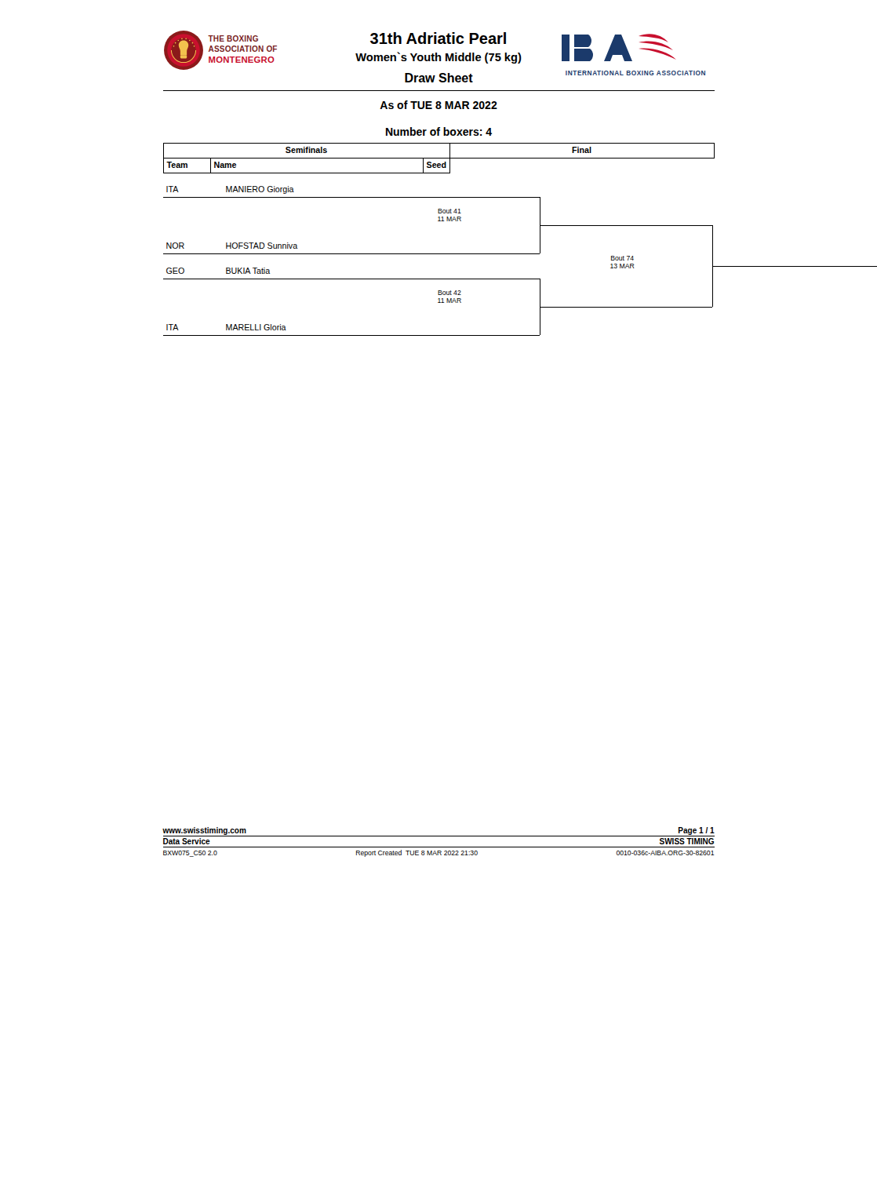THE BOXING
ASSOCIATION OF
MONTENEGRO
31th Adriatic Pearl
Women`s Youth Middle (75 kg)
Draw Sheet
INTERNATIONAL BOXING ASSOCIATION
As of TUE 8 MAR 2022
Number of boxers: 4
| Semifinals | Final |
| --- | --- |
| Team | Name | Seed | |
ITA
MANIERO Giorgia
Bout 41
11 MAR
NOR
HOFSTAD Sunniva
GEO
BUKIA Tatia
Bout 42
11 MAR
ITA
MARELLI Gloria
Bout 74
13 MAR
www.swisstiming.com
Page 1 / 1
Data Service
SWISS TIMING
BXW075_C50 2.0
Report Created TUE 8 MAR 2022 21:30
0010-036c-AIBA.ORG-30-82601